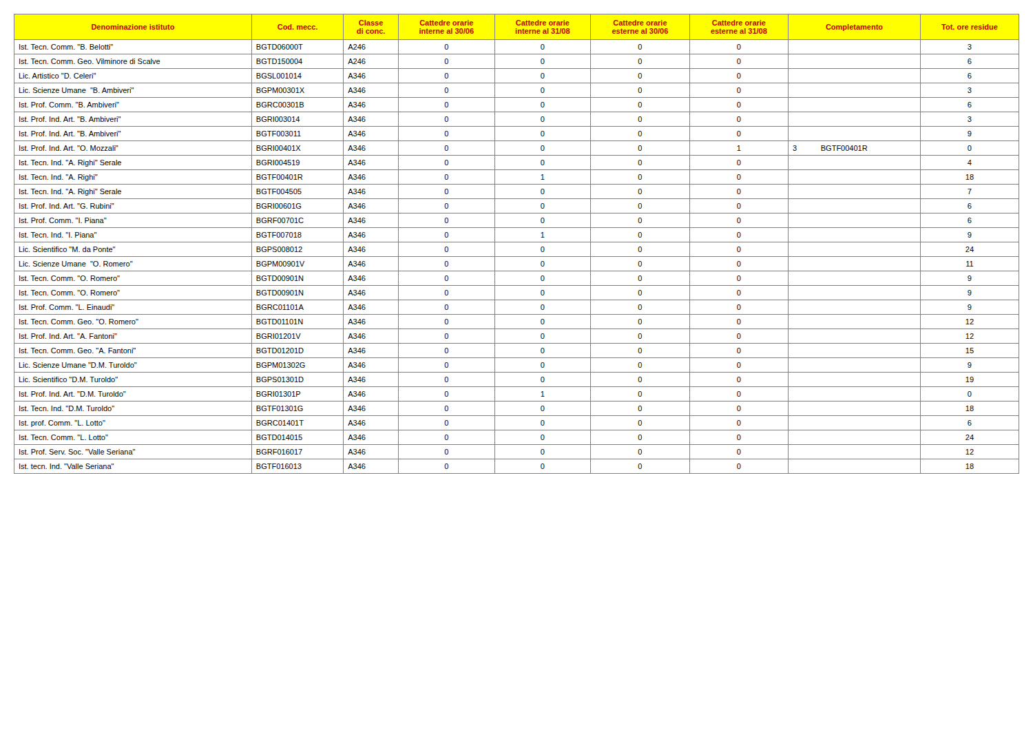Cattedre orarie per istituto
| Denominazione istituto | Cod. mecc. | Classe di conc. | Cattedre orarie interne al 30/06 | Cattedre orarie interne al 31/08 | Cattedre orarie esterne al 30/06 | Cattedre orarie esterne al 31/08 | Completamento | Tot. ore residue |
| --- | --- | --- | --- | --- | --- | --- | --- | --- |
| Ist. Tecn. Comm. "B. Belotti" | BGTD06000T | A246 | 0 | 0 | 0 | 0 | | 3 |
| Ist. Tecn. Comm. Geo. Vilminore di Scalve | BGTD150004 | A246 | 0 | 0 | 0 | 0 | | 6 |
| Lic. Artistico "D. Celeri" | BGSL001014 | A346 | 0 | 0 | 0 | 0 | | 6 |
| Lic. Scienze Umane "B. Ambiveri" | BGPM00301X | A346 | 0 | 0 | 0 | 0 | | 3 |
| Ist. Prof. Comm. "B. Ambiveri" | BGRC00301B | A346 | 0 | 0 | 0 | 0 | | 6 |
| Ist. Prof. Ind. Art. "B. Ambiveri" | BGRI003014 | A346 | 0 | 0 | 0 | 0 | | 3 |
| Ist. Prof. Ind. Art. "B. Ambiveri" | BGTF003011 | A346 | 0 | 0 | 0 | 0 | | 9 |
| Ist. Prof. Ind. Art. "O. Mozzali" | BGRI00401X | A346 | 0 | 0 | 0 | 1 | 3 BGTF00401R | 0 |
| Ist. Tecn. Ind. "A. Righi" Serale | BGRI004519 | A346 | 0 | 0 | 0 | 0 | | 4 |
| Ist. Tecn. Ind. "A. Righi" | BGTF00401R | A346 | 0 | 1 | 0 | 0 | | 18 |
| Ist. Tecn. Ind. "A. Righi" Serale | BGTF004505 | A346 | 0 | 0 | 0 | 0 | | 7 |
| Ist. Prof. Ind. Art. "G. Rubini" | BGRI00601G | A346 | 0 | 0 | 0 | 0 | | 6 |
| Ist. Prof. Comm. "I. Piana" | BGRF00701C | A346 | 0 | 0 | 0 | 0 | | 6 |
| Ist. Tecn. Ind. "I. Piana" | BGTF007018 | A346 | 0 | 1 | 0 | 0 | | 9 |
| Lic. Scientifico "M. da Ponte" | BGPS008012 | A346 | 0 | 0 | 0 | 0 | | 24 |
| Lic. Scienze Umane "O. Romero" | BGPM00901V | A346 | 0 | 0 | 0 | 0 | | 11 |
| Ist. Tecn. Comm. "O. Romero" | BGTD00901N | A346 | 0 | 0 | 0 | 0 | | 9 |
| Ist. Tecn. Comm. "O. Romero" | BGTD00901N | A346 | 0 | 0 | 0 | 0 | | 9 |
| Ist. Prof. Comm. "L. Einaudi" | BGRC01101A | A346 | 0 | 0 | 0 | 0 | | 9 |
| Ist. Tecn. Comm. Geo. "O. Romero" | BGTD01101N | A346 | 0 | 0 | 0 | 0 | | 12 |
| Ist. Prof. Ind. Art. "A. Fantoni" | BGRI01201V | A346 | 0 | 0 | 0 | 0 | | 12 |
| Ist. Tecn. Comm. Geo. "A. Fantoni" | BGTD01201D | A346 | 0 | 0 | 0 | 0 | | 15 |
| Lic. Scienze Umane "D.M. Turoldo" | BGPM01302G | A346 | 0 | 0 | 0 | 0 | | 9 |
| Lic. Scientifico "D.M. Turoldo" | BGPS01301D | A346 | 0 | 0 | 0 | 0 | | 19 |
| Ist. Prof. Ind. Art. "D.M. Turoldo" | BGRI01301P | A346 | 0 | 1 | 0 | 0 | | 0 |
| Ist. Tecn. Ind. "D.M. Turoldo" | BGTF01301G | A346 | 0 | 0 | 0 | 0 | | 18 |
| Ist. prof. Comm. "L. Lotto" | BGRC01401T | A346 | 0 | 0 | 0 | 0 | | 6 |
| Ist. Tecn. Comm. "L. Lotto" | BGTD014015 | A346 | 0 | 0 | 0 | 0 | | 24 |
| Ist. Prof. Serv. Soc. "Valle Seriana" | BGRF016017 | A346 | 0 | 0 | 0 | 0 | | 12 |
| Ist. tecn. Ind. "Valle Seriana" | BGTF016013 | A346 | 0 | 0 | 0 | 0 | | 18 |